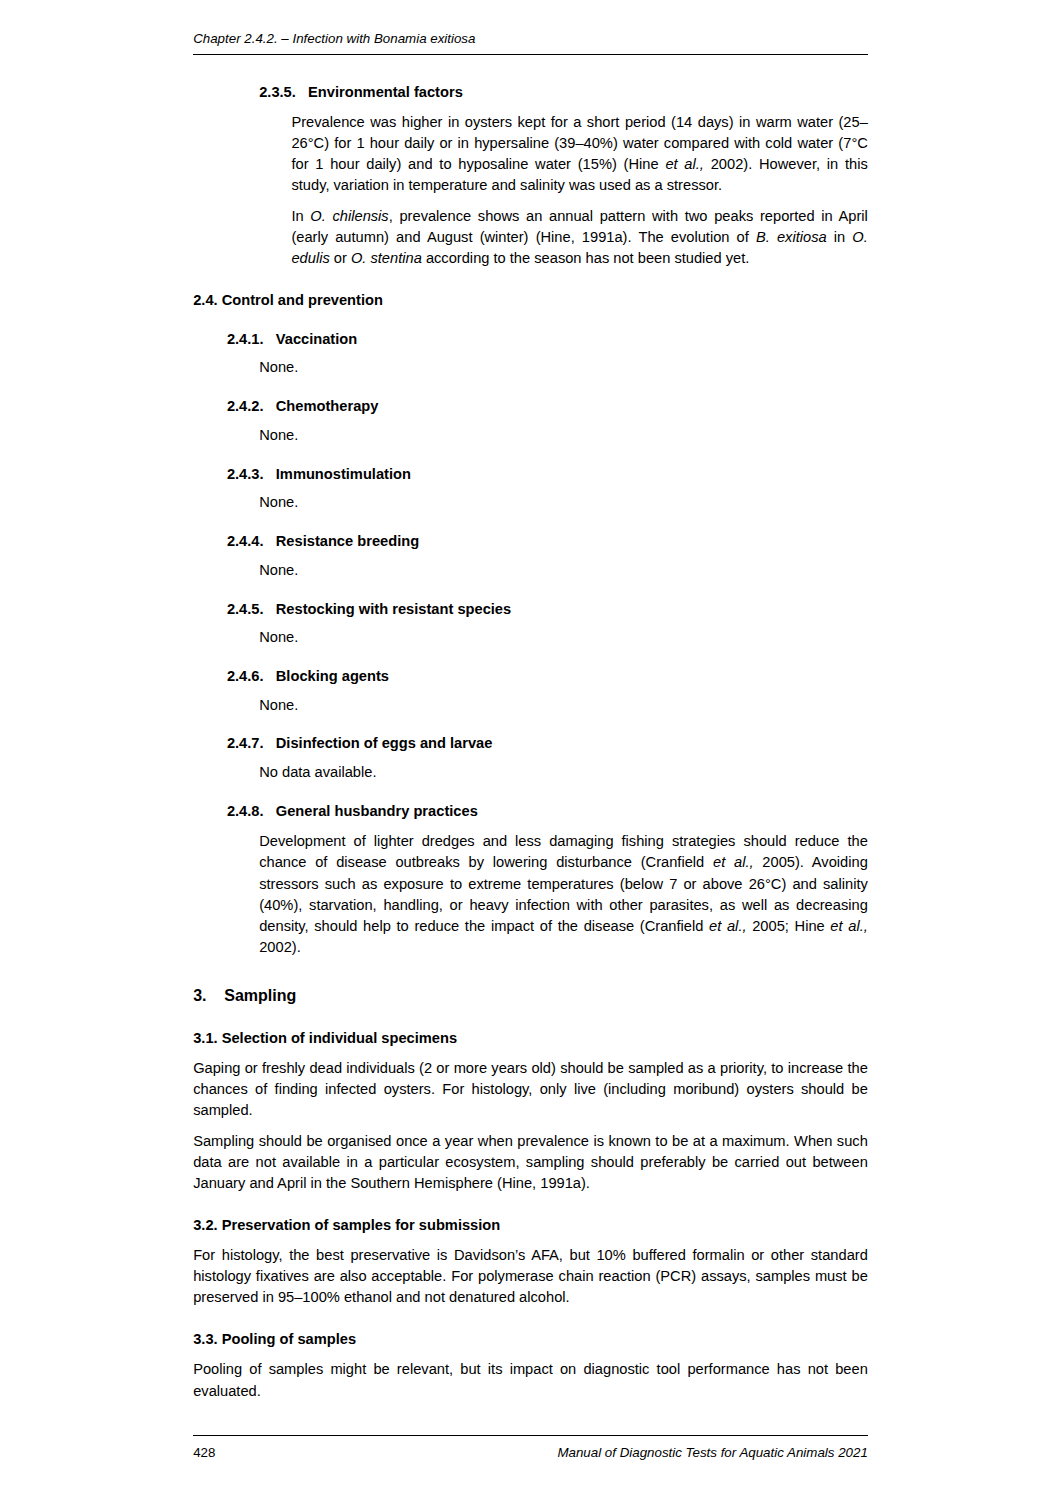Chapter 2.4.2. – Infection with Bonamia exitiosa
2.3.5. Environmental factors
Prevalence was higher in oysters kept for a short period (14 days) in warm water (25–26°C) for 1 hour daily or in hypersaline (39–40%) water compared with cold water (7°C for 1 hour daily) and to hyposaline water (15%) (Hine et al., 2002). However, in this study, variation in temperature and salinity was used as a stressor.
In O. chilensis, prevalence shows an annual pattern with two peaks reported in April (early autumn) and August (winter) (Hine, 1991a). The evolution of B. exitiosa in O. edulis or O. stentina according to the season has not been studied yet.
2.4. Control and prevention
2.4.1. Vaccination
None.
2.4.2. Chemotherapy
None.
2.4.3. Immunostimulation
None.
2.4.4. Resistance breeding
None.
2.4.5. Restocking with resistant species
None.
2.4.6. Blocking agents
None.
2.4.7. Disinfection of eggs and larvae
No data available.
2.4.8. General husbandry practices
Development of lighter dredges and less damaging fishing strategies should reduce the chance of disease outbreaks by lowering disturbance (Cranfield et al., 2005). Avoiding stressors such as exposure to extreme temperatures (below 7 or above 26°C) and salinity (40%), starvation, handling, or heavy infection with other parasites, as well as decreasing density, should help to reduce the impact of the disease (Cranfield et al., 2005; Hine et al., 2002).
3. Sampling
3.1. Selection of individual specimens
Gaping or freshly dead individuals (2 or more years old) should be sampled as a priority, to increase the chances of finding infected oysters. For histology, only live (including moribund) oysters should be sampled.
Sampling should be organised once a year when prevalence is known to be at a maximum. When such data are not available in a particular ecosystem, sampling should preferably be carried out between January and April in the Southern Hemisphere (Hine, 1991a).
3.2. Preservation of samples for submission
For histology, the best preservative is Davidson’s AFA, but 10% buffered formalin or other standard histology fixatives are also acceptable. For polymerase chain reaction (PCR) assays, samples must be preserved in 95–100% ethanol and not denatured alcohol.
3.3. Pooling of samples
Pooling of samples might be relevant, but its impact on diagnostic tool performance has not been evaluated.
428 Manual of Diagnostic Tests for Aquatic Animals 2021